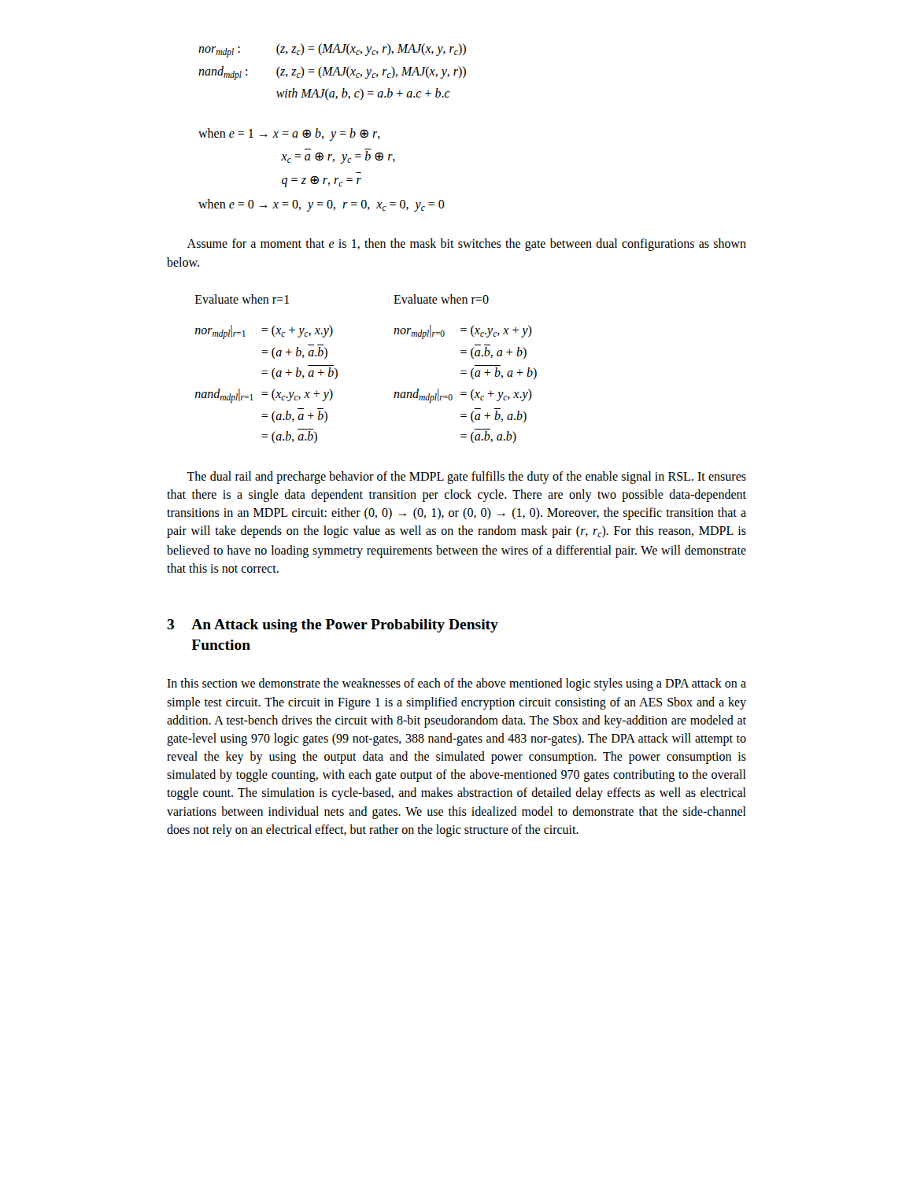| nor mdpl : | ( z , z c ) = ( MAJ ( x c , y c , r ), MAJ ( x , y , r c )) |
| nand mdpl : | ( z , z c ) = ( MAJ ( x c , y c , r c ), MAJ ( x , y , r )) |
| | with MAJ ( a , b , c ) = a . b + a . c + b . c |
when e = 1 → x = a ⊕ b, y = b ⊕ r,
xc = a ⊕ r, yc = b ⊕ r,
q = z ⊕ r, rc = r
when e = 0 → x = 0, y = 0, r = 0, xc = 0, yc = 0
Assume for a moment that e is 1, then the mask bit switches the gate between dual configurations as shown below.
| Evaluate when r=1 | | Evaluate when r=0 |
| nor mdpl / r =1 | = ( x c + y c , x . y ) | | nor mdpl / r =0 | = ( x c . y c , x + y ) |
| | = ( a + b , a . b ) | | | = ( a . b , a + b ) |
| | = ( a + b , a + b ) | | | = ( a + b , a + b ) |
| nand mdpl / r =1 | = ( x c . y c , x + y ) | | nand mdpl / r =0 | = ( x c + y c , x . y ) |
| | = ( a . b , a + b ) | | | = ( a + b , a . b ) |
| | = ( a . b , a . b ) | | | = ( a . b , a . b ) |
The dual rail and precharge behavior of the MDPL gate fulfills the duty of the enable signal in RSL. It ensures that there is a single data dependent transition per clock cycle. There are only two possible data-dependent transitions in an MDPL circuit: either (0, 0) → (0, 1), or (0, 0) → (1, 0). Moreover, the specific transition that a pair will take depends on the logic value as well as on the random mask pair (r, rc). For this reason, MDPL is believed to have no loading symmetry requirements between the wires of a differential pair. We will demonstrate that this is not correct.
3 An Attack using the Power Probability Density
Function
In this section we demonstrate the weaknesses of each of the above mentioned logic styles using a DPA attack on a simple test circuit. The circuit in Figure 1 is a simplified encryption circuit consisting of an AES Sbox and a key addition. A test-bench drives the circuit with 8-bit pseudorandom data. The Sbox and key-addition are modeled at gate-level using 970 logic gates (99 not-gates, 388 nand-gates and 483 nor-gates). The DPA attack will attempt to reveal the key by using the output data and the simulated power consumption. The power consumption is simulated by toggle counting, with each gate output of the above-mentioned 970 gates contributing to the overall toggle count. The simulation is cycle-based, and makes abstraction of detailed delay effects as well as electrical variations between individual nets and gates. We use this idealized model to demonstrate that the side-channel does not rely on an electrical effect, but rather on the logic structure of the circuit.